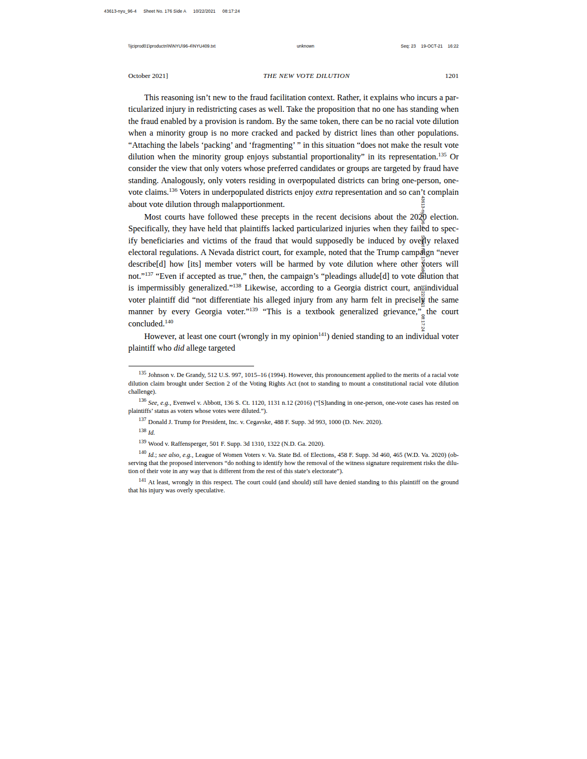43613-nyu_96-4 Sheet No. 176 Side A 10/22/202108:17:24
\\jciprod01\productn\N\NYU\96-4\NYU409.txt unknown Seq: 23 19-OCT-21 16:22
October 2021] The New Vote Dilution 1201
This reasoning isn’t new to the fraud facilitation context. Rather, it explains who incurs a particularized injury in redistricting cases as well. Take the proposition that no one has standing when the fraud enabled by a provision is random. By the same token, there can be no racial vote dilution when a minority group is no more cracked and packed by district lines than other populations. “Attaching the labels ‘packing’ and ‘fragmenting’ ” in this situation “does not make the result vote dilution when the minority group enjoys substantial proportionality” in its representation.135 Or consider the view that only voters whose preferred candidates or groups are targeted by fraud have standing. Analogously, only voters residing in overpopulated districts can bring one-person, one-vote claims.136 Voters in underpopulated districts enjoy extra representation and so can’t complain about vote dilution through malapportionment.
Most courts have followed these precepts in the recent decisions about the 2020 election. Specifically, they have held that plaintiffs lacked particularized injuries when they failed to specify beneficiaries and victims of the fraud that would supposedly be induced by overly relaxed electoral regulations. A Nevada district court, for example, noted that the Trump campaign “never describe[d] how [its] member voters will be harmed by vote dilution where other voters will not.”137 “Even if accepted as true,” then, the campaign’s “pleadings allude[d] to vote dilution that is impermissibly generalized.”138 Likewise, according to a Georgia district court, an individual voter plaintiff did “not differentiate his alleged injury from any harm felt in precisely the same manner by every Georgia voter.”139 “This is a textbook generalized grievance,” the court concluded.140
However, at least one court (wrongly in my opinion141) denied standing to an individual voter plaintiff who did allege targeted
135 Johnson v. De Grandy, 512 U.S. 997, 1015–16 (1994). However, this pronouncement applied to the merits of a racial vote dilution claim brought under Section 2 of the Voting Rights Act (not to standing to mount a constitutional racial vote dilution challenge).
136 See, e.g., Evenwel v. Abbott, 136 S. Ct. 1120, 1131 n.12 (2016) (“[S]tanding in one-person, one-vote cases has rested on plaintiffs’ status as voters whose votes were diluted.”).
137 Donald J. Trump for President, Inc. v. Cegavske, 488 F. Supp. 3d 993, 1000 (D. Nev. 2020).
138 Id.
139 Wood v. Raffensperger, 501 F. Supp. 3d 1310, 1322 (N.D. Ga. 2020).
140 Id.; see also, e.g., League of Women Voters v. Va. State Bd. of Elections, 458 F. Supp. 3d 460, 465 (W.D. Va. 2020) (observing that the proposed intervenors “do nothing to identify how the removal of the witness signature requirement risks the dilution of their vote in any way that is different from the rest of this state’s electorate”).
141 At least, wrongly in this respect. The court could (and should) still have denied standing to this plaintiff on the ground that his injury was overly speculative.
43613-nyu_96-4 Sheet No. 176 Side A 10/22/202108:17:24